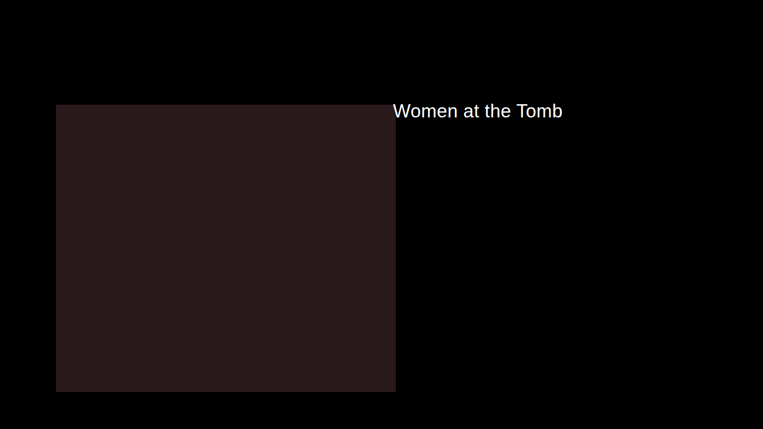Women at the Tomb